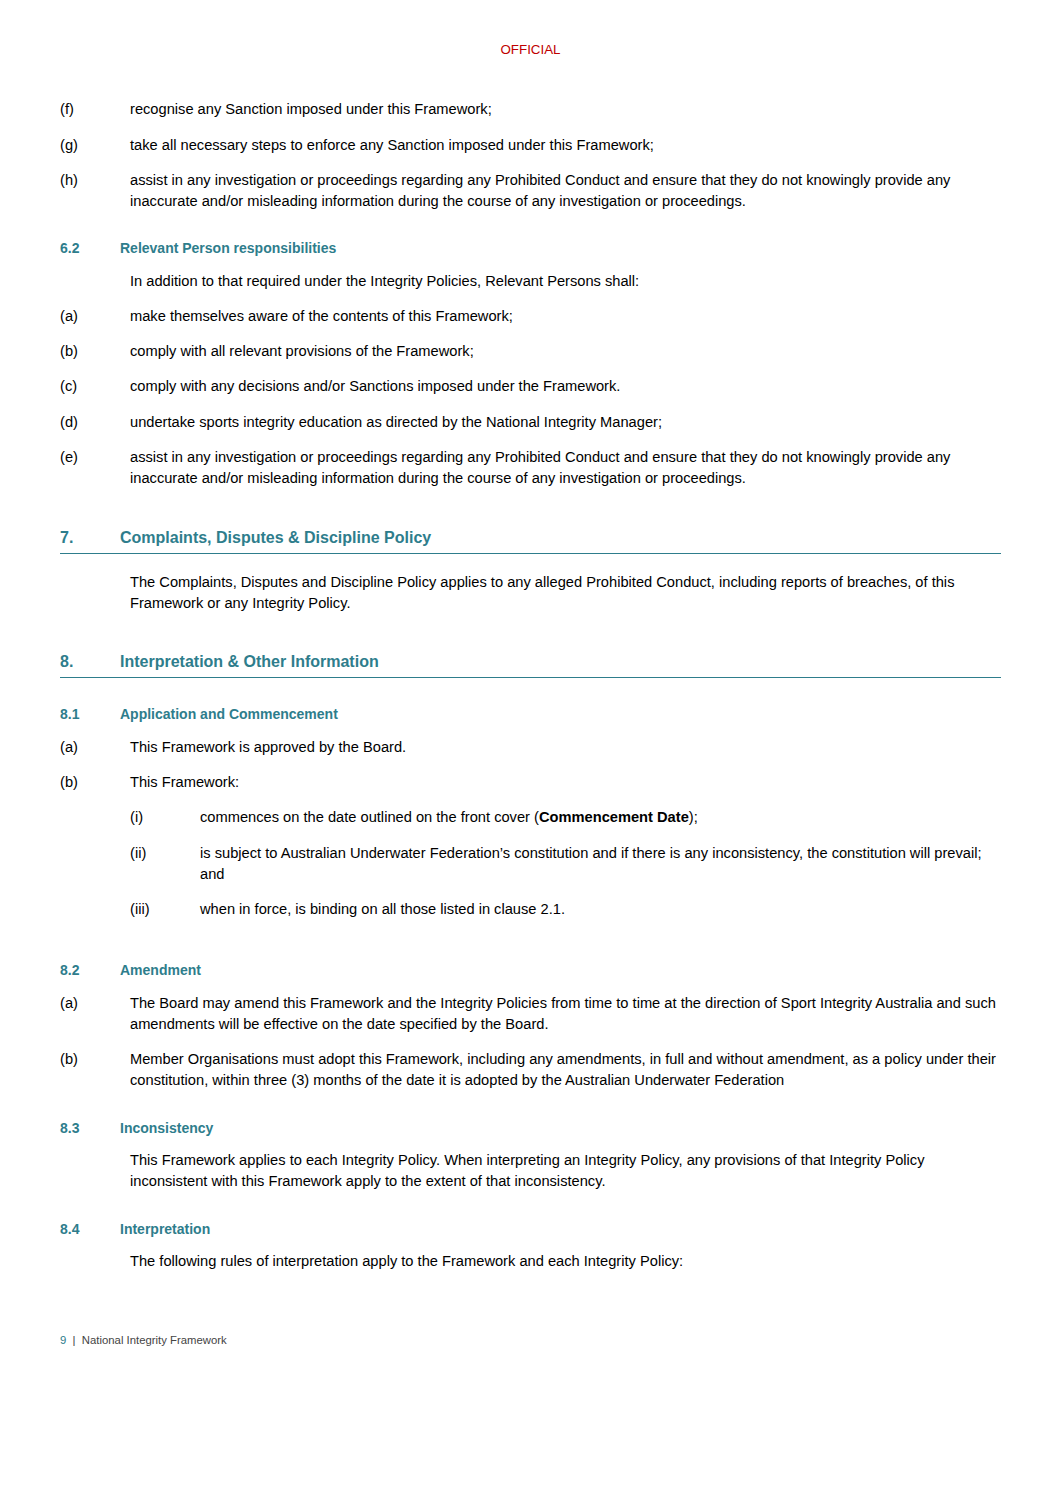OFFICIAL
(f) recognise any Sanction imposed under this Framework;
(g) take all necessary steps to enforce any Sanction imposed under this Framework;
(h) assist in any investigation or proceedings regarding any Prohibited Conduct and ensure that they do not knowingly provide any inaccurate and/or misleading information during the course of any investigation or proceedings.
6.2 Relevant Person responsibilities
In addition to that required under the Integrity Policies, Relevant Persons shall:
(a) make themselves aware of the contents of this Framework;
(b) comply with all relevant provisions of the Framework;
(c) comply with any decisions and/or Sanctions imposed under the Framework.
(d) undertake sports integrity education as directed by the National Integrity Manager;
(e) assist in any investigation or proceedings regarding any Prohibited Conduct and ensure that they do not knowingly provide any inaccurate and/or misleading information during the course of any investigation or proceedings.
7. Complaints, Disputes & Discipline Policy
The Complaints, Disputes and Discipline Policy applies to any alleged Prohibited Conduct, including reports of breaches, of this Framework or any Integrity Policy.
8. Interpretation & Other Information
8.1 Application and Commencement
(a) This Framework is approved by the Board.
(b) This Framework:
(i) commences on the date outlined on the front cover (Commencement Date);
(ii) is subject to Australian Underwater Federation’s constitution and if there is any inconsistency, the constitution will prevail; and
(iii) when in force, is binding on all those listed in clause 2.1.
8.2 Amendment
(a) The Board may amend this Framework and the Integrity Policies from time to time at the direction of Sport Integrity Australia and such amendments will be effective on the date specified by the Board.
(b) Member Organisations must adopt this Framework, including any amendments, in full and without amendment, as a policy under their constitution, within three (3) months of the date it is adopted by the Australian Underwater Federation
8.3 Inconsistency
This Framework applies to each Integrity Policy. When interpreting an Integrity Policy, any provisions of that Integrity Policy inconsistent with this Framework apply to the extent of that inconsistency.
8.4 Interpretation
The following rules of interpretation apply to the Framework and each Integrity Policy:
9 | National Integrity Framework